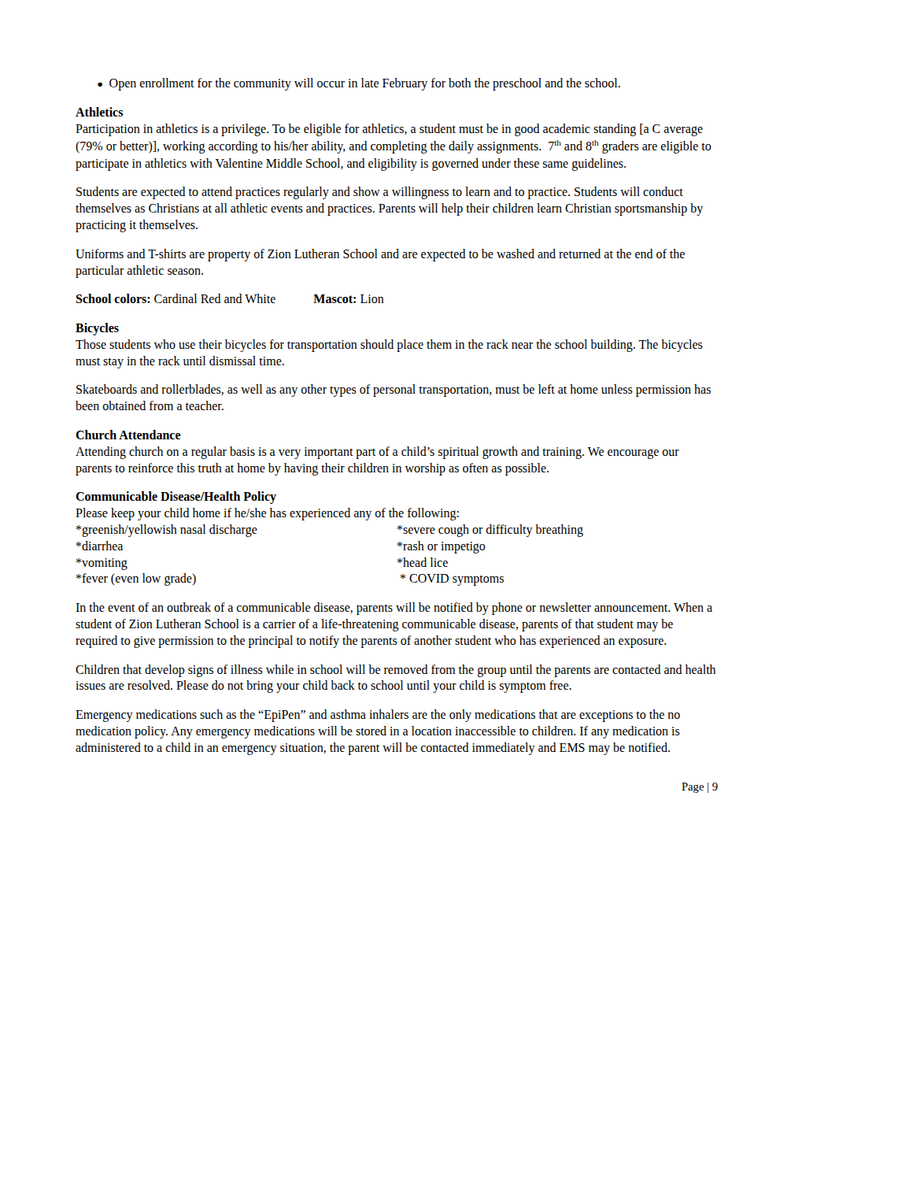Open enrollment for the community will occur in late February for both the preschool and the school.
Athletics
Participation in athletics is a privilege. To be eligible for athletics, a student must be in good academic standing [a C average (79% or better)], working according to his/her ability, and completing the daily assignments. 7th and 8th graders are eligible to participate in athletics with Valentine Middle School, and eligibility is governed under these same guidelines.
Students are expected to attend practices regularly and show a willingness to learn and to practice. Students will conduct themselves as Christians at all athletic events and practices. Parents will help their children learn Christian sportsmanship by practicing it themselves.
Uniforms and T-shirts are property of Zion Lutheran School and are expected to be washed and returned at the end of the particular athletic season.
School colors: Cardinal Red and White Mascot: Lion
Bicycles
Those students who use their bicycles for transportation should place them in the rack near the school building. The bicycles must stay in the rack until dismissal time.
Skateboards and rollerblades, as well as any other types of personal transportation, must be left at home unless permission has been obtained from a teacher.
Church Attendance
Attending church on a regular basis is a very important part of a child’s spiritual growth and training. We encourage our parents to reinforce this truth at home by having their children in worship as often as possible.
Communicable Disease/Health Policy
Please keep your child home if he/she has experienced any of the following:
| *greenish/yellowish nasal discharge | *severe cough or difficulty breathing |
| *diarrhea | *rash or impetigo |
| *vomiting | *head lice |
| *fever (even low grade) | * COVID symptoms |
In the event of an outbreak of a communicable disease, parents will be notified by phone or newsletter announcement. When a student of Zion Lutheran School is a carrier of a life-threatening communicable disease, parents of that student may be required to give permission to the principal to notify the parents of another student who has experienced an exposure.
Children that develop signs of illness while in school will be removed from the group until the parents are contacted and health issues are resolved. Please do not bring your child back to school until your child is symptom free.
Emergency medications such as the “EpiPen” and asthma inhalers are the only medications that are exceptions to the no medication policy. Any emergency medications will be stored in a location inaccessible to children. If any medication is administered to a child in an emergency situation, the parent will be contacted immediately and EMS may be notified.
Page | 9